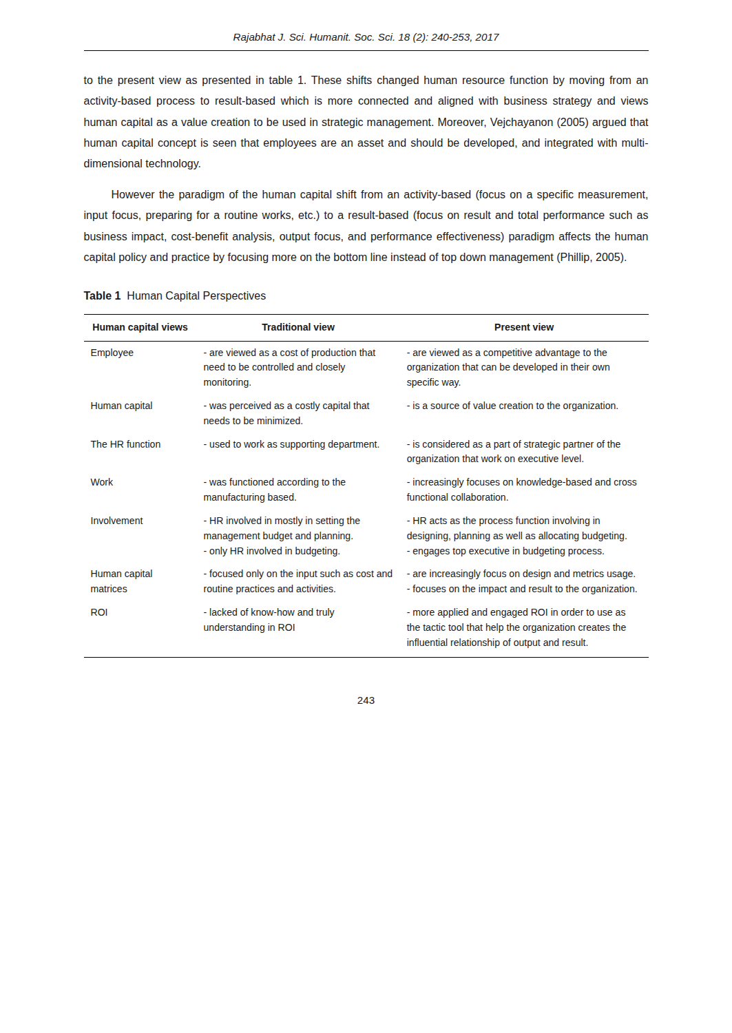Rajabhat J. Sci. Humanit. Soc. Sci. 18 (2): 240-253, 2017
to the present view as presented in table 1. These shifts changed human resource function by moving from an activity-based process to result-based which is more connected and aligned with business strategy and views human capital as a value creation to be used in strategic management. Moreover, Vejchayanon (2005) argued that human capital concept is seen that employees are an asset and should be developed, and integrated with multi-dimensional technology.
However the paradigm of the human capital shift from an activity-based (focus on a specific measurement, input focus, preparing for a routine works, etc.) to a result-based (focus on result and total performance such as business impact, cost-benefit analysis, output focus, and performance effectiveness) paradigm affects the human capital policy and practice by focusing more on the bottom line instead of top down management (Phillip, 2005).
Table 1 Human Capital Perspectives
| Human capital views | Traditional view | Present view |
| --- | --- | --- |
| Employee | - are viewed as a cost of production that need to be controlled and closely monitoring. | - are viewed as a competitive advantage to the organization that can be developed in their own specific way. |
| Human capital | - was perceived as a costly capital that needs to be minimized. | - is a source of value creation to the organization. |
| The HR function | - used to work as supporting department. | - is considered as a part of strategic partner of the organization that work on executive level. |
| Work | - was functioned according to the manufacturing based. | - increasingly focuses on knowledge-based and cross functional collaboration. |
| Involvement | - HR involved in mostly in setting the management budget and planning. - only HR involved in budgeting. | - HR acts as the process function involving in designing, planning as well as allocating budgeting. - engages top executive in budgeting process. |
| Human capital matrices | - focused only on the input such as cost and routine practices and activities. | - are increasingly focus on design and metrics usage. - focuses on the impact and result to the organization. |
| ROI | - lacked of know-how and truly understanding in ROI | - more applied and engaged ROI in order to use as the tactic tool that help the organization creates the influential relationship of output and result. |
243